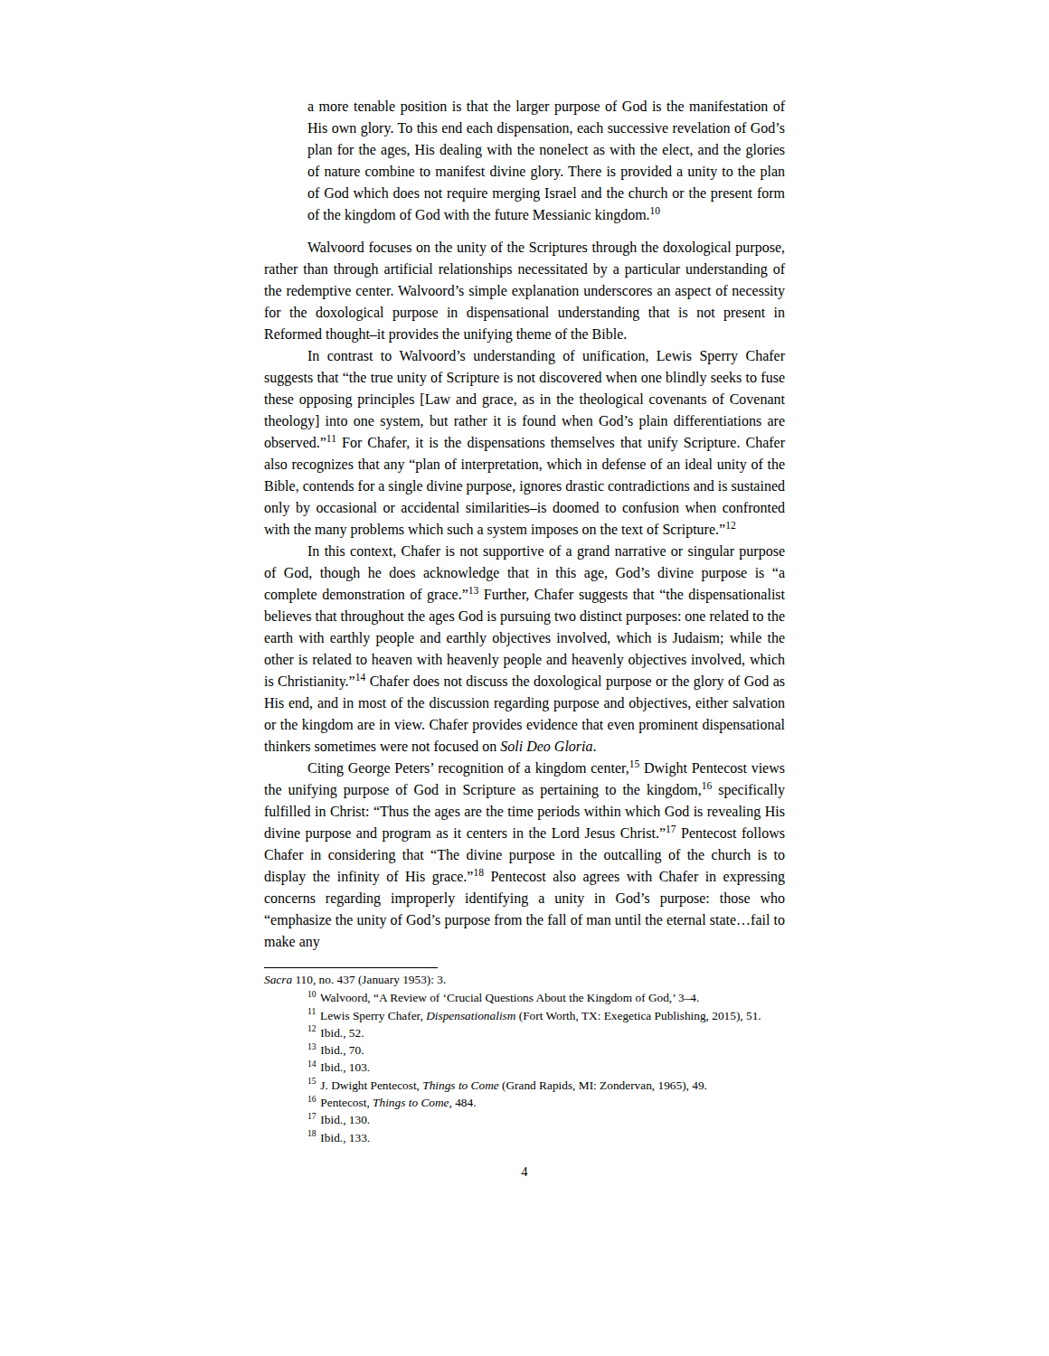a more tenable position is that the larger purpose of God is the manifestation of His own glory. To this end each dispensation, each successive revelation of God’s plan for the ages, His dealing with the nonelect as with the elect, and the glories of nature combine to manifest divine glory. There is provided a unity to the plan of God which does not require merging Israel and the church or the present form of the kingdom of God with the future Messianic kingdom.10
Walvoord focuses on the unity of the Scriptures through the doxological purpose, rather than through artificial relationships necessitated by a particular understanding of the redemptive center. Walvoord’s simple explanation underscores an aspect of necessity for the doxological purpose in dispensational understanding that is not present in Reformed thought–it provides the unifying theme of the Bible.
In contrast to Walvoord’s understanding of unification, Lewis Sperry Chafer suggests that “the true unity of Scripture is not discovered when one blindly seeks to fuse these opposing principles [Law and grace, as in the theological covenants of Covenant theology] into one system, but rather it is found when God’s plain differentiations are observed.”11 For Chafer, it is the dispensations themselves that unify Scripture. Chafer also recognizes that any “plan of interpretation, which in defense of an ideal unity of the Bible, contends for a single divine purpose, ignores drastic contradictions and is sustained only by occasional or accidental similarities–is doomed to confusion when confronted with the many problems which such a system imposes on the text of Scripture.”12
In this context, Chafer is not supportive of a grand narrative or singular purpose of God, though he does acknowledge that in this age, God’s divine purpose is “a complete demonstration of grace.”13 Further, Chafer suggests that “the dispensationalist believes that throughout the ages God is pursuing two distinct purposes: one related to the earth with earthly people and earthly objectives involved, which is Judaism; while the other is related to heaven with heavenly people and heavenly objectives involved, which is Christianity.”14 Chafer does not discuss the doxological purpose or the glory of God as His end, and in most of the discussion regarding purpose and objectives, either salvation or the kingdom are in view. Chafer provides evidence that even prominent dispensational thinkers sometimes were not focused on Soli Deo Gloria.
Citing George Peters’ recognition of a kingdom center,15 Dwight Pentecost views the unifying purpose of God in Scripture as pertaining to the kingdom,16 specifically fulfilled in Christ: “Thus the ages are the time periods within which God is revealing His divine purpose and program as it centers in the Lord Jesus Christ.”17 Pentecost follows Chafer in considering that “The divine purpose in the outcalling of the church is to display the infinity of His grace.”18 Pentecost also agrees with Chafer in expressing concerns regarding improperly identifying a unity in God’s purpose: those who “emphasize the unity of God’s purpose from the fall of man until the eternal state…fail to make any
Sacra 110, no. 437 (January 1953): 3.
10 Walvoord, “A Review of ‘Crucial Questions About the Kingdom of God,’ 3–4.
11 Lewis Sperry Chafer, Dispensationalism (Fort Worth, TX: Exegetica Publishing, 2015), 51.
12 Ibid., 52.
13 Ibid., 70.
14 Ibid., 103.
15 J. Dwight Pentecost, Things to Come (Grand Rapids, MI: Zondervan, 1965), 49.
16 Pentecost, Things to Come, 484.
17 Ibid., 130.
18 Ibid., 133.
4